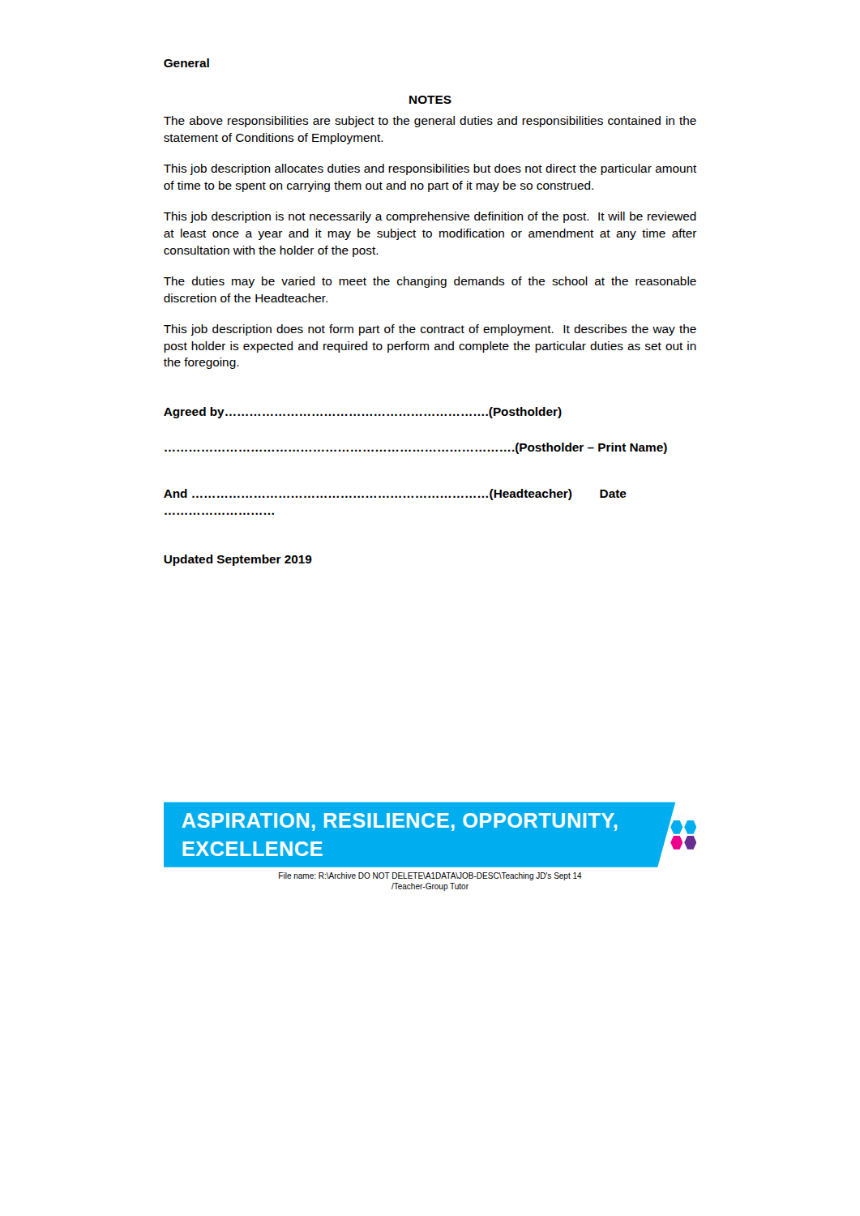General
NOTES
The above responsibilities are subject to the general duties and responsibilities contained in the statement of Conditions of Employment.
This job description allocates duties and responsibilities but does not direct the particular amount of time to be spent on carrying them out and no part of it may be so construed.
This job description is not necessarily a comprehensive definition of the post. It will be reviewed at least once a year and it may be subject to modification or amendment at any time after consultation with the holder of the post.
The duties may be varied to meet the changing demands of the school at the reasonable discretion of the Headteacher.
This job description does not form part of the contract of employment. It describes the way the post holder is expected and required to perform and complete the particular duties as set out in the foregoing.
Agreed by……………………………………………………….(Postholder)
………………………………………………………………………….(Postholder – Print Name)
And ………………………………………………………………(Headteacher)Date ………………………
Updated September 2019
ASPIRATION, RESILIENCE, OPPORTUNITY, EXCELLENCE
File name: R:\Archive DO NOT DELETE\A1DATA\JOB-DESC\Teaching JD's Sept 14
/Teacher-Group Tutor